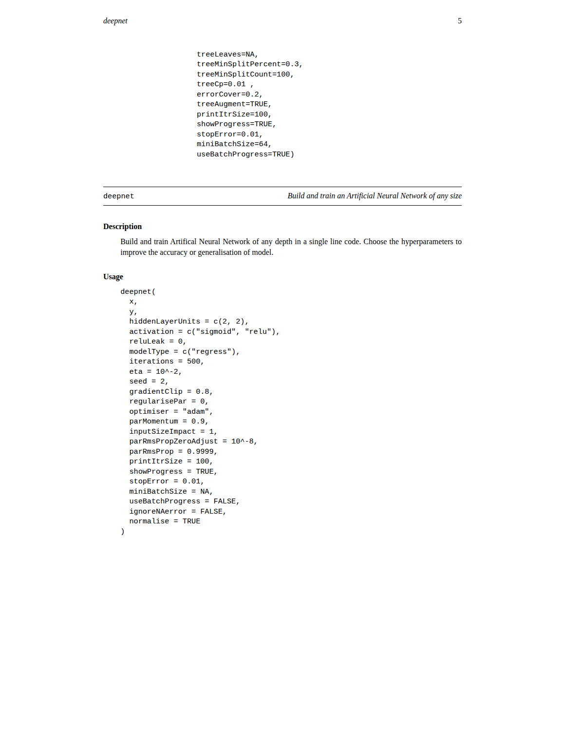deepnet 5
treeLeaves=NA,
treeMinSplitPercent=0.3,
treeMinSplitCount=100,
treeCp=0.01 ,
errorCover=0.2,
treeAugment=TRUE,
printItrSize=100,
showProgress=TRUE,
stopError=0.01,
miniBatchSize=64,
useBatchProgress=TRUE)
deepnet Build and train an Artificial Neural Network of any size
Description
Build and train Artifical Neural Network of any depth in a single line code. Choose the hyperparameters to improve the accuracy or generalisation of model.
Usage
deepnet(
  x,
  y,
  hiddenLayerUnits = c(2, 2),
  activation = c("sigmoid", "relu"),
  reluLeak = 0,
  modelType = c("regress"),
  iterations = 500,
  eta = 10^-2,
  seed = 2,
  gradientClip = 0.8,
  regularisePar = 0,
  optimiser = "adam",
  parMomentum = 0.9,
  inputSizeImpact = 1,
  parRmsPropZeroAdjust = 10^-8,
  parRmsProp = 0.9999,
  printItrSize = 100,
  showProgress = TRUE,
  stopError = 0.01,
  miniBatchSize = NA,
  useBatchProgress = FALSE,
  ignoreNAerror = FALSE,
  normalise = TRUE
)